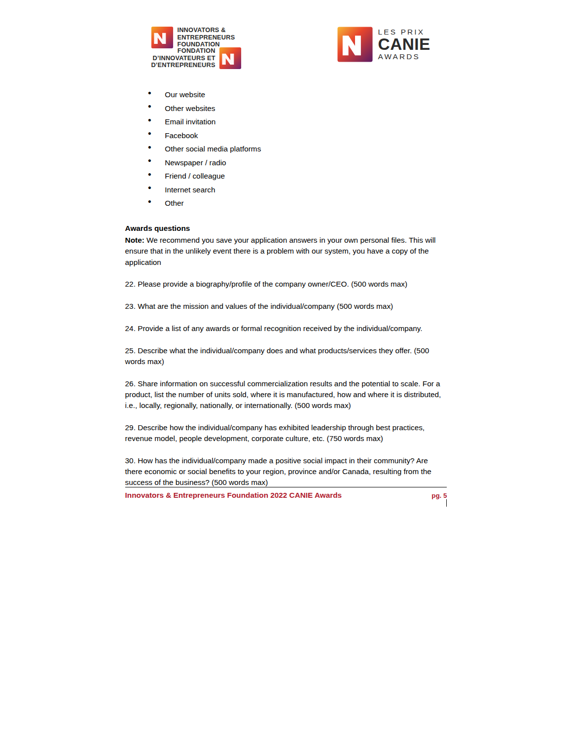INNOVATORS &
ENTREPRENEURS
FOUNDATION
FONDATION
D’INNOVATEURS ET
D’ENTREPRENEURS
LES PRIX
CANIE
AWARDS
Our website
Other websites
Email invitation
Facebook
Other social media platforms
Newspaper / radio
Friend / colleague
Internet search
Other
Awards questions
Note: We recommend you save your application answers in your own personal files. This will ensure that in the unlikely event there is a problem with our system, you have a copy of the application
22. Please provide a biography/profile of the company owner/CEO. (500 words max)
23. What are the mission and values of the individual/company (500 words max)
24. Provide a list of any awards or formal recognition received by the individual/company.
25. Describe what the individual/company does and what products/services they offer. (500 words max)
26. Share information on successful commercialization results and the potential to scale. For a product, list the number of units sold, where it is manufactured, how and where it is distributed, i.e., locally, regionally, nationally, or internationally. (500 words max)
29. Describe how the individual/company has exhibited leadership through best practices, revenue model, people development, corporate culture, etc. (750 words max)
30. How has the individual/company made a positive social impact in their community? Are there economic or social benefits to your region, province and/or Canada, resulting from the success of the business? (500 words max)
Innovators & Entrepreneurs Foundation 2022 CANIE Awards
pg. 5